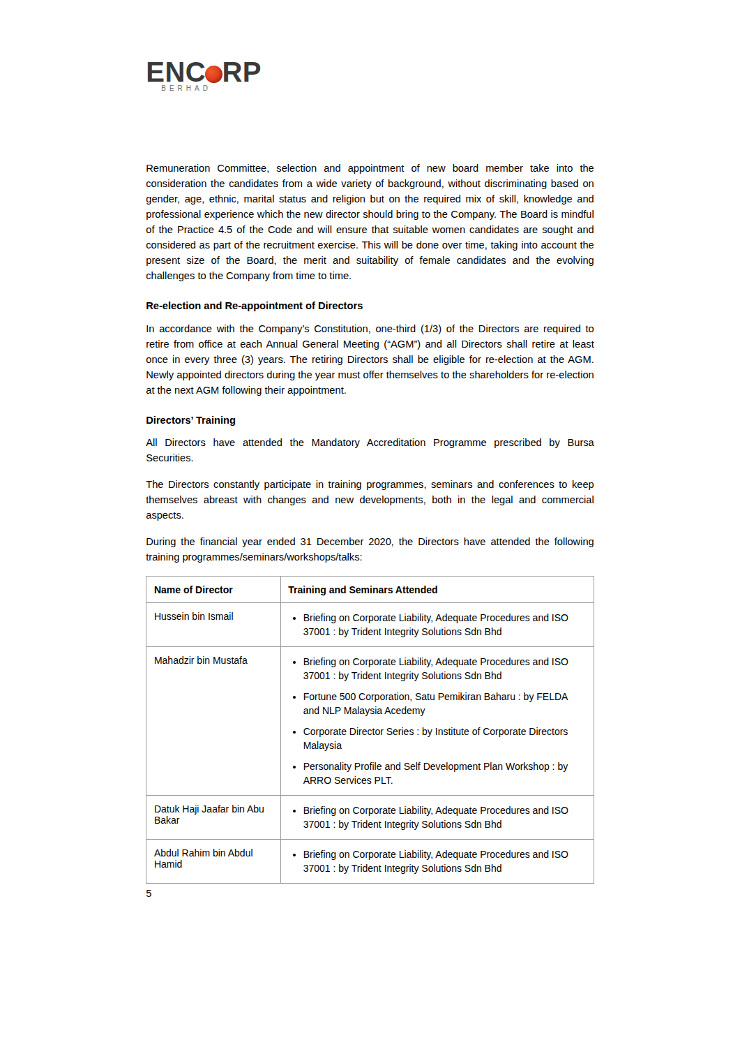ENC RP
BERHAD
Remuneration Committee, selection and appointment of new board member take into the consideration the candidates from a wide variety of background, without discriminating based on gender, age, ethnic, marital status and religion but on the required mix of skill, knowledge and professional experience which the new director should bring to the Company. The Board is mindful of the Practice 4.5 of the Code and will ensure that suitable women candidates are sought and considered as part of the recruitment exercise. This will be done over time, taking into account the present size of the Board, the merit and suitability of female candidates and the evolving challenges to the Company from time to time.
Re-election and Re-appointment of Directors
In accordance with the Company’s Constitution, one-third (1/3) of the Directors are required to retire from office at each Annual General Meeting (“AGM”) and all Directors shall retire at least once in every three (3) years. The retiring Directors shall be eligible for re-election at the AGM. Newly appointed directors during the year must offer themselves to the shareholders for re-election at the next AGM following their appointment.
Directors’ Training
All Directors have attended the Mandatory Accreditation Programme prescribed by Bursa Securities.
The Directors constantly participate in training programmes, seminars and conferences to keep themselves abreast with changes and new developments, both in the legal and commercial aspects.
During the financial year ended 31 December 2020, the Directors have attended the following training programmes/seminars/workshops/talks:
| Name of Director | Training and Seminars Attended |
| --- | --- |
| Hussein bin Ismail | Briefing on Corporate Liability, Adequate Procedures and ISO 37001 : by Trident Integrity Solutions Sdn Bhd |
| Mahadzir bin Mustafa | Briefing on Corporate Liability, Adequate Procedures and ISO 37001 : by Trident Integrity Solutions Sdn Bhd Fortune 500 Corporation, Satu Pemikiran Baharu : by FELDA and NLP Malaysia Acedemy Corporate Director Series : by Institute of Corporate Directors Malaysia Personality Profile and Self Development Plan Workshop : by ARRO Services PLT. |
| Datuk Haji Jaafar bin Abu Bakar | Briefing on Corporate Liability, Adequate Procedures and ISO 37001 : by Trident Integrity Solutions Sdn Bhd |
| Abdul Rahim bin Abdul Hamid | Briefing on Corporate Liability, Adequate Procedures and ISO 37001 : by Trident Integrity Solutions Sdn Bhd |
5